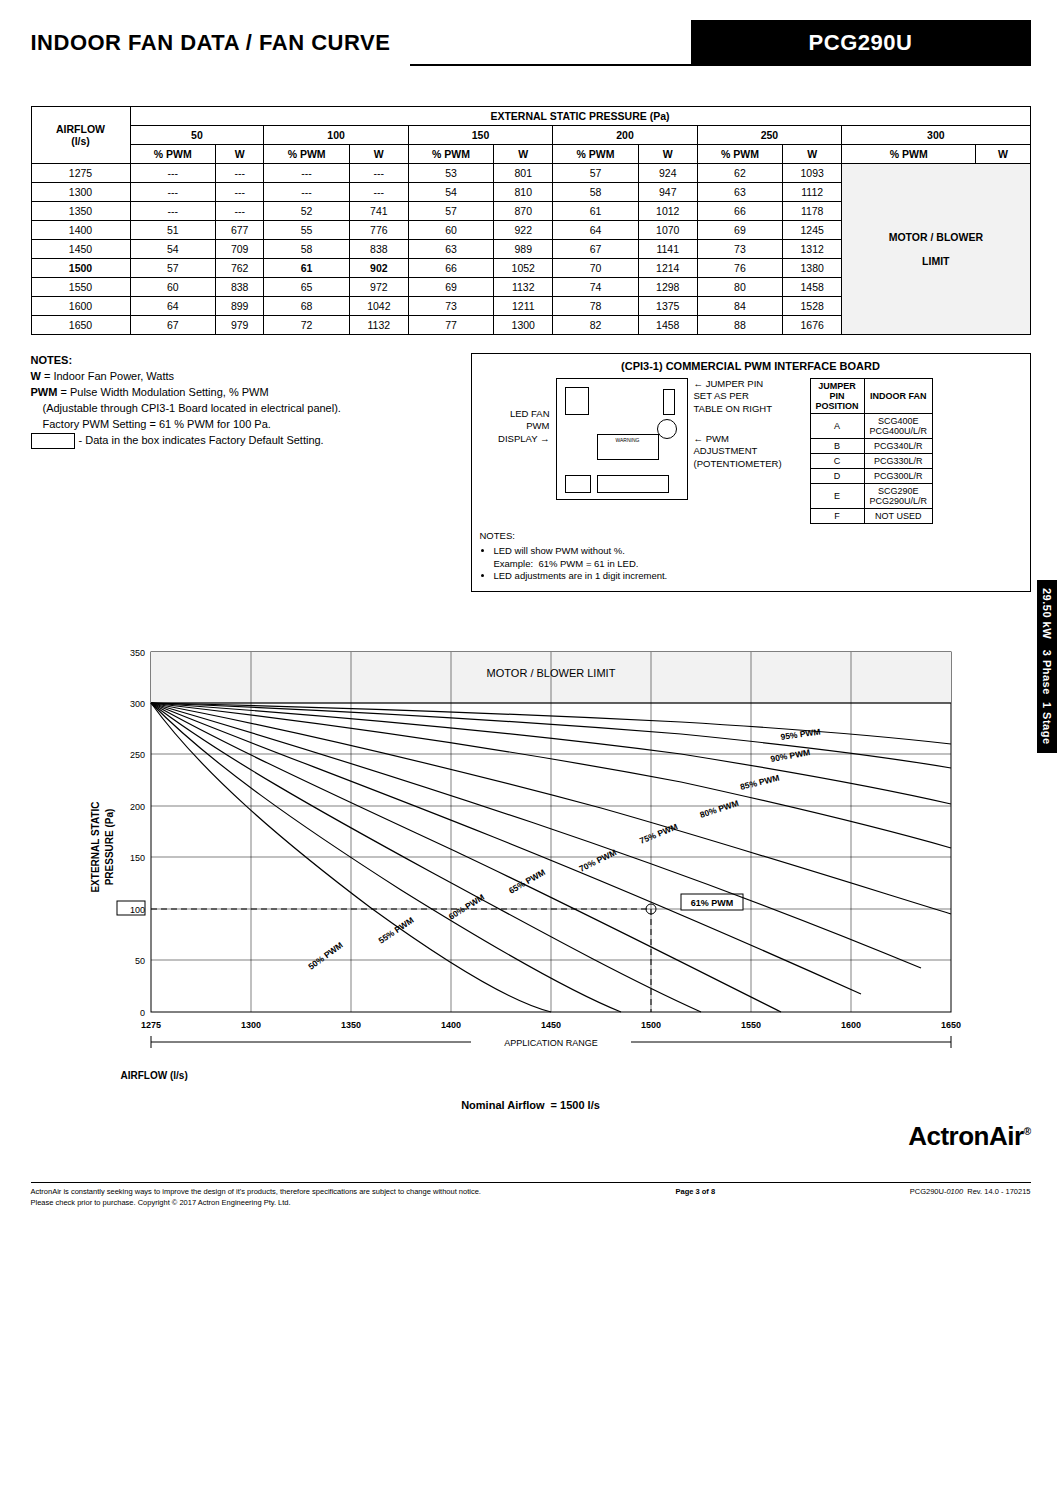INDOOR FAN DATA / FAN CURVE
PCG290U
| AIRFLOW (l/s) | EXTERNAL STATIC PRESSURE (Pa) |
| --- | --- |
| 50 | 100 | 150 | 200 | 250 | 300 |
| % PWM | W | % PWM | W | % PWM | W | % PWM | W | % PWM | W | % PWM | W |
| 1275 | --- | --- | --- | --- | 53 | 801 | 57 | 924 | 62 | 1093 | MOTOR / BLOWER LIMIT |
| 1300 | --- | --- | --- | --- | 54 | 810 | 58 | 947 | 63 | 1112 |
| 1350 | --- | --- | 52 | 741 | 57 | 870 | 61 | 1012 | 66 | 1178 |
| 1400 | 51 | 677 | 55 | 776 | 60 | 922 | 64 | 1070 | 69 | 1245 |
| 1450 | 54 | 709 | 58 | 838 | 63 | 989 | 67 | 1141 | 73 | 1312 |
| 1500 | 57 | 762 | 61 | 902 | 66 | 1052 | 70 | 1214 | 76 | 1380 |
| 1550 | 60 | 838 | 65 | 972 | 69 | 1132 | 74 | 1298 | 80 | 1458 |
| 1600 | 64 | 899 | 68 | 1042 | 73 | 1211 | 78 | 1375 | 84 | 1528 |
| 1650 | 67 | 979 | 72 | 1132 | 77 | 1300 | 82 | 1458 | 88 | 1676 |
NOTES:
W = Indoor Fan Power, Watts
PWM = Pulse Width Modulation Setting, % PWM
(Adjustable through CPI3-1 Board located in electrical panel).
Factory PWM Setting = 61 % PWM for 100 Pa.
- Data in the box indicates Factory Default Setting.
(CPI3-1) COMMERCIAL PWM INTERFACE BOARD
LED FAN
PWM
DISPLAY →
WARNING
← JUMPER PIN
SET AS PER
TABLE ON RIGHT
← PWM
ADJUSTMENT
(POTENTIOMETER)
| JUMPER PIN POSITION | INDOOR FAN |
| --- | --- |
| A | SCG400E PCG400U/L/R |
| B | PCG340L/R |
| C | PCG330L/R |
| D | PCG300L/R |
| E | SCG290E PCG290U/L/R |
| F | NOT USED |
NOTES:
LED will show PWM without %.
Example: 61% PWM = 61 in LED.
LED adjustments are in 1 digit increment.
29.50 kW 3 Phase 1 Stage
EXTERNAL STATIC PRESSURE (Pa) MOTOR / BLOWER LIMIT 350 300 250 200 150 100 50 0 1275 1300 1350 1400 1450 1500 1550 1600 1650 61% PWM 95% PWM 90% PWM 85% PWM 80% PWM 75% PWM 70% PWM 65% PWM 60% PWM 55% PWM 50% PWM APPLICATION RANGE
AIRFLOW (l/s)
Nominal Airflow = 1500 l/s
ActronAir®
ActronAir is constantly seeking ways to improve the design of it's products, therefore specifications are subject to change without notice.
Please check prior to purchase. Copyright © 2017 Actron Engineering Pty. Ltd.
Page 3 of 8
PCG290U-0100 Rev. 14.0 - 170215